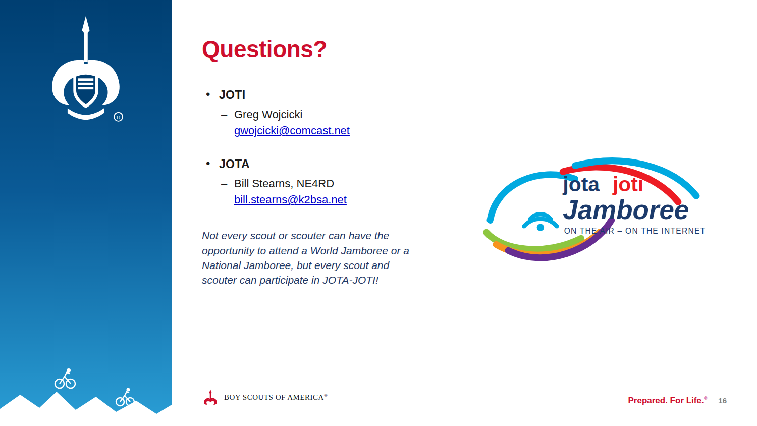R
Questions?
JOTI
Greg Wojcicki gwojcicki@comcast.net
JOTA
Bill Stearns, NE4RD bill.stearns@k2bsa.net
Not every scout or scouter can have the opportunity to attend a World Jamboree or a National Jamboree, but every scout and scouter can participate in JOTA-JOTI!
jota joti Jamboree ON THE AIR – ON THE INTERNET
BOY SCOUTS OF AMERICA®
Prepared. For Life.® 16